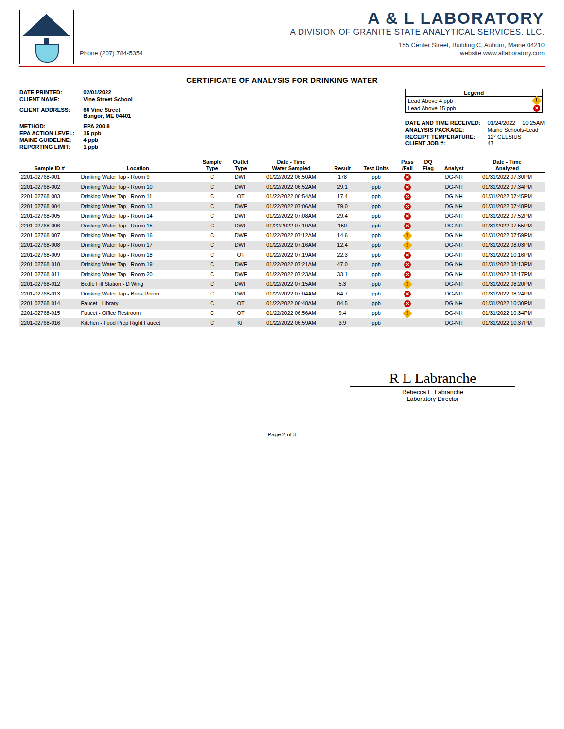A & L LABORATORY
A DIVISION OF GRANITE STATE ANALYTICAL SERVICES, LLC.
155 Center Street, Building C, Auburn, Maine 04210
Phone (207) 784-5354 website www.allaboratory.com
CERTIFICATE OF ANALYSIS FOR DRINKING WATER
| DATE PRINTED: | 02/01/2022 |
| CLIENT NAME: | Vine Street School |
| CLIENT ADDRESS: | 66 Vine Street Bangor, ME 04401 |
| METHOD: | EPA 200.8 |
| EPA ACTION LEVEL: | 15 ppb |
| MAINE GUIDELINE: | 4 ppb |
| REPORTING LIMIT: | 1 ppb |
Legend
| Lead Above 4 ppb | ! |
| Lead Above 15 ppb | ✕ |
| DATE AND TIME RECEIVED: | 01/24/2022 | 10:25AM |
| ANALYSIS PACKAGE: | Maine Schools-Lead |
| RECEIPT TEMPERATURE: | 12° CELSIUS |
| CLIENT JOB #: | 47 |
| Sample ID # | Location | Sample Type | Outlet Type | Date - Time Water Sampled | Result | Test Units | Pass /Fail | DQ Flag | Analyst | Date - Time Analyzed |
| --- | --- | --- | --- | --- | --- | --- | --- | --- | --- | --- |
| 2201-02768-001 | Drinking Water Tap - Room 9 | C | DWF | 01/22/2022 06:50AM | 178 | ppb | ✕ | | DG-NH | 01/31/2022 07:30PM |
| 2201-02768-002 | Drinking Water Tap - Room 10 | C | DWF | 01/22/2022 06:52AM | 29.1 | ppb | ✕ | | DG-NH | 01/31/2022 07:34PM |
| 2201-02768-003 | Drinking Water Tap - Room 11 | C | OT | 01/22/2022 06:54AM | 17.4 | ppb | ✕ | | DG-NH | 01/31/2022 07:45PM |
| 2201-02768-004 | Drinking Water Tap - Room 13 | C | DWF | 01/22/2022 07:06AM | 79.0 | ppb | ✕ | | DG-NH | 01/31/2022 07:48PM |
| 2201-02768-005 | Drinking Water Tap - Room 14 | C | DWF | 01/22/2022 07:08AM | 29.4 | ppb | ✕ | | DG-NH | 01/31/2022 07:52PM |
| 2201-02768-006 | Drinking Water Tap - Room 15 | C | DWF | 01/22/2022 07:10AM | 150 | ppb | ✕ | | DG-NH | 01/31/2022 07:55PM |
| 2201-02768-007 | Drinking Water Tap - Room 16 | C | DWF | 01/22/2022 07:12AM | 14.6 | ppb | ! | | DG-NH | 01/31/2022 07:59PM |
| 2201-02768-008 | Drinking Water Tap - Room 17 | C | DWF | 01/22/2022 07:16AM | 12.4 | ppb | ! | | DG-NH | 01/31/2022 08:03PM |
| 2201-02768-009 | Drinking Water Tap - Room 18 | C | OT | 01/22/2022 07:19AM | 22.3 | ppb | ✕ | | DG-NH | 01/31/2022 10:16PM |
| 2201-02768-010 | Drinking Water Tap - Room 19 | C | DWF | 01/22/2022 07:21AM | 47.0 | ppb | ✕ | | DG-NH | 01/31/2022 08:13PM |
| 2201-02768-011 | Drinking Water Tap - Room 20 | C | DWF | 01/22/2022 07:23AM | 33.1 | ppb | ✕ | | DG-NH | 01/31/2022 08:17PM |
| 2201-02768-012 | Bottle Fill Station - D Wing | C | DWF | 01/22/2022 07:15AM | 5.3 | ppb | ! | | DG-NH | 01/31/2022 08:20PM |
| 2201-02768-013 | Drinking Water Tap - Book Room | C | DWF | 01/22/2022 07:04AM | 64.7 | ppb | ✕ | | DG-NH | 01/31/2022 08:24PM |
| 2201-02768-014 | Faucet - Library | C | OT | 01/22/2022 06:48AM | 84.5 | ppb | ✕ | | DG-NH | 01/31/2022 10:30PM |
| 2201-02768-015 | Faucet - Office Restroom | C | OT | 01/22/2022 06:56AM | 9.4 | ppb | ! | | DG-NH | 01/31/2022 10:34PM |
| 2201-02768-016 | Kitchen - Food Prep Right Faucet | C | KF | 01/22/2022 06:59AM | 3.9 | ppb | | | DG-NH | 01/31/2022 10:37PM |
R L Labranche
Rebecca L. Labranche
Laboratory Director
Page 2 of 3